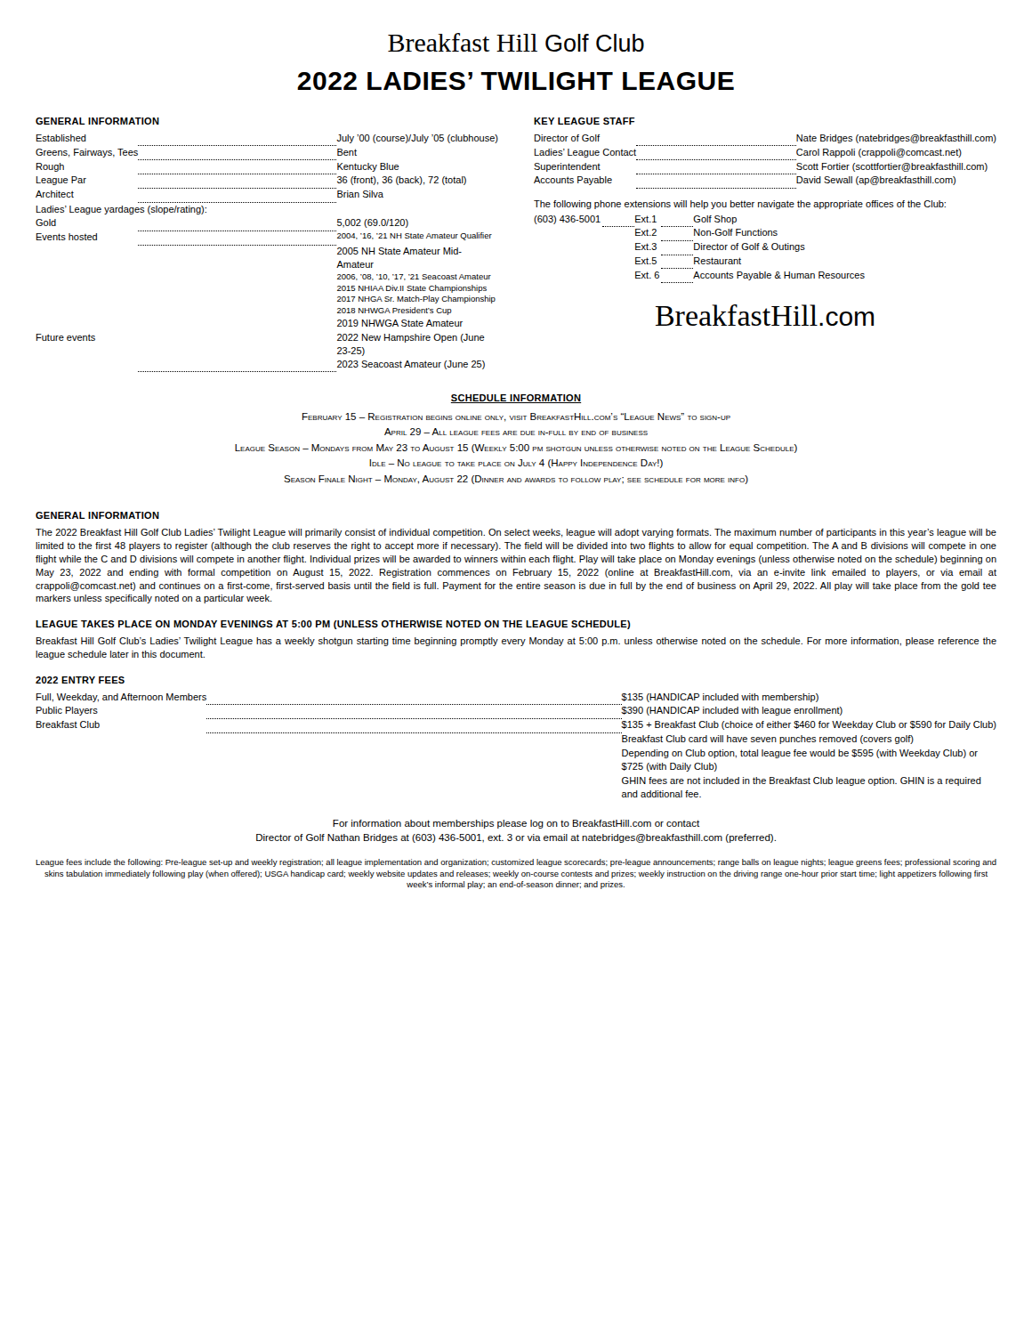Breakfast Hill Golf Club
2022 LADIES’ TWILIGHT LEAGUE
General Information
| Established | | July ’00 (course)/July ’05 (clubhouse) |
| Greens, Fairways, Tees | | Bent |
| Rough | | Kentucky Blue |
| League Par | | 36 (front), 36 (back), 72 (total) |
| Architect | | Brian Silva |
| Ladies’ League yardages (slope/rating): |
| Gold | | 5,002 (69.0/120) |
| Events hosted | | 2004, ’16, ’21 NH State Amateur Qualifier |
| | | 2005 NH State Amateur Mid-Amateur 2006, ’08, ’10, ’17, ’21 Seacoast Amateur 2015 NHIAA Div.II State Championships 2017 NHGA Sr. Match-Play Championship 2018 NHWGA President’s Cup 2019 NHWGA State Amateur |
| Future events | | 2022 New Hampshire Open (June 23-25) 2023 Seacoast Amateur (June 25) |
Key League Staff
| Director of Golf | | Nate Bridges (natebridges@breakfasthill.com) |
| Ladies’ League Contact | | Carol Rappoli (crappoli@comcast.net) |
| Superintendent | | Scott Fortier (scottfortier@breakfasthill.com) |
| Accounts Payable | | David Sewall (ap@breakfasthill.com) |
The following phone extensions will help you better navigate the appropriate offices of the Club:
| (603) 436-5001 | | Ext.1 | | Golf Shop |
| | | Ext.2 | | Non-Golf Functions |
| | | Ext.3 | | Director of Golf & Outings |
| | | Ext.5 | | Restaurant |
| | | Ext. 6 | | Accounts Payable & Human Resources |
BreakfastHill.com
SCHEDULE INFORMATION
February 15 – Registration begins online only, visit BreakfastHill.com’s “League News” to sign-up
April 29 – All league fees are due in-full by end of business
League Season – Mondays from May 23 to August 15 (Weekly 5:00 pm shotgun unless otherwise noted on the League Schedule)
Idle – No league to take place on July 4 (Happy Independence Day!)
Season Finale Night – Monday, August 22 (Dinner and awards to follow play; see schedule for more info)
General Information
The 2022 Breakfast Hill Golf Club Ladies’ Twilight League will primarily consist of individual competition. On select weeks, league will adopt varying formats. The maximum number of participants in this year’s league will be limited to the first 48 players to register (although the club reserves the right to accept more if necessary). The field will be divided into two flights to allow for equal competition. The A and B divisions will compete in one flight while the C and D divisions will compete in another flight. Individual prizes will be awarded to winners within each flight. Play will take place on Monday evenings (unless otherwise noted on the schedule) beginning on May 23, 2022 and ending with formal competition on August 15, 2022. Registration commences on February 15, 2022 (online at BreakfastHill.com, via an e-invite link emailed to players, or via email at crappoli@comcast.net) and continues on a first-come, first-served basis until the field is full. Payment for the entire season is due in full by the end of business on April 29, 2022. All play will take place from the gold tee markers unless specifically noted on a particular week.
League takes place on Monday evenings at 5:00 PM (unless otherwise noted on the league schedule)
Breakfast Hill Golf Club’s Ladies’ Twilight League has a weekly shotgun starting time beginning promptly every Monday at 5:00 p.m. unless otherwise noted on the schedule. For more information, please reference the league schedule later in this document.
2022 Entry Fees
| Full, Weekday, and Afternoon Members | | $135 (HANDICAP included with membership) |
| Public Players | | $390 (HANDICAP included with league enrollment) |
| Breakfast Club | | $135 + Breakfast Club (choice of either $460 for Weekday Club or $590 for Daily Club) |
| | | Breakfast Club card will have seven punches removed (covers golf) |
| | | Depending on Club option, total league fee would be $595 (with Weekday Club) or $725 (with Daily Club) |
| | | GHIN fees are not included in the Breakfast Club league option. GHIN is a required and additional fee. |
For information about memberships please log on to BreakfastHill.com or contact
Director of Golf Nathan Bridges at (603) 436-5001, ext. 3 or via email at natebridges@breakfasthill.com (preferred).
League fees include the following: Pre-league set-up and weekly registration; all league implementation and organization; customized league scorecards; pre-league announcements; range balls on league nights; league greens fees; professional scoring and skins tabulation immediately following play (when offered); USGA handicap card; weekly website updates and releases; weekly on-course contests and prizes; weekly instruction on the driving range one-hour prior start time; light appetizers following first week’s informal play; an end-of-season dinner; and prizes.